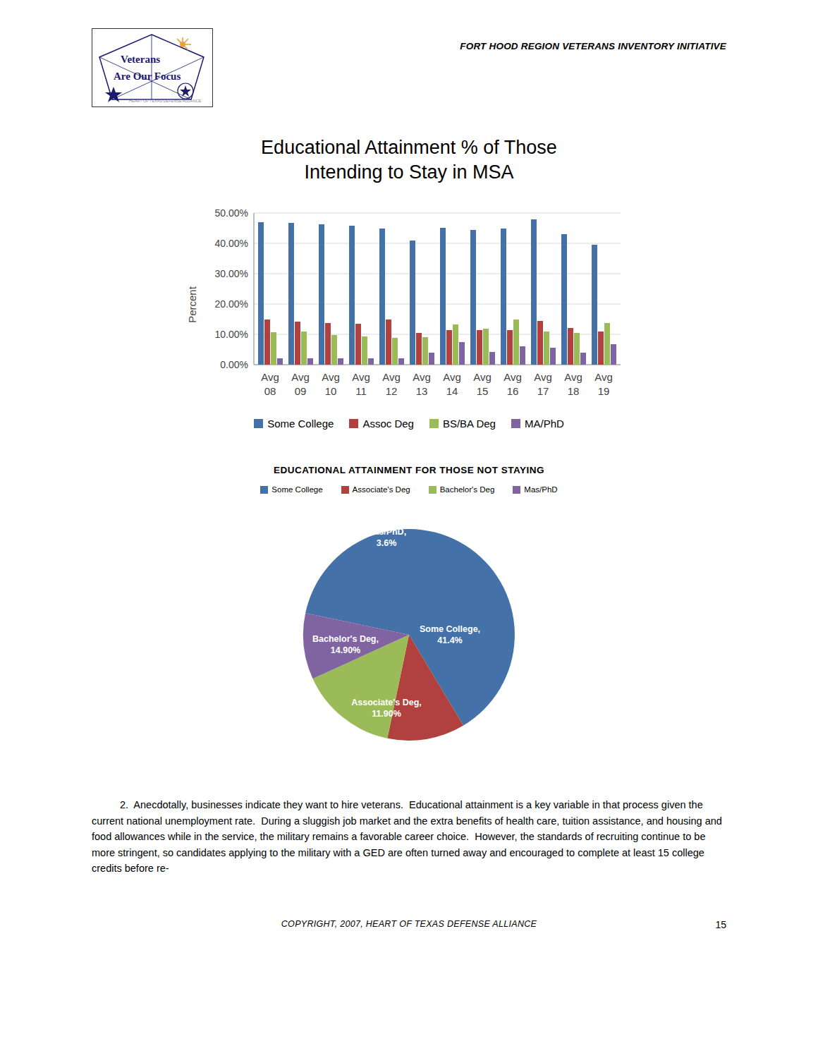Veterans Are Our Focus HEART OF TEXAS DEFENSE ALLIANCE
FORT HOOD REGION VETERANS INVENTORY INITIATIVE
Educational Attainment % of Those
Intending to Stay in MSA
Percent 50.00% 40.00% 30.00% 20.00% 10.00% 0.00% Avg08 Avg09 Avg10 Avg11 Avg12 Avg13 Avg14 Avg15 Avg16 Avg17 Avg18 Avg19
Some College Assoc Deg BS/BA Deg MA/PhD
EDUCATIONAL ATTAINMENT FOR THOSE NOT STAYING
Some College Associate's Deg Bachelor's Deg Mas/PhD
Pie centered at 210,190 radius 150. Start at top (-90deg), clockwise. Some College 41.4% -> 149.04deg : from -90 to 59.04 Associate's 11.9% -> 42.84deg : 59.04 to 101.88 Bachelor's 14.9% -> 53.64deg : 101.88 to 155.52 Mas/PhD 3.6% -> 12.96deg : 155.52 to 168.48 Remaining (unlabeled) 28.2% -> 101.52deg : 168.48 to 270 (=-90) Note: remaining slice rendered as Some College continuation color to match visual (large blue region). Some College, 41.4% Associate's Deg, 11.90% Bachelor's Deg, 14.90% Mas/PhD, 3.6%
2. Anecdotally, businesses indicate they want to hire veterans. Educational attainment is a key variable in that process given the current national unemployment rate. During a sluggish job market and the extra benefits of health care, tuition assistance, and housing and food allowances while in the service, the military remains a favorable career choice. However, the standards of recruiting continue to be more stringent, so candidates applying to the military with a GED are often turned away and encouraged to complete at least 15 college credits before re-
COPYRIGHT, 2007, HEART OF TEXAS DEFENSE ALLIANCE 15